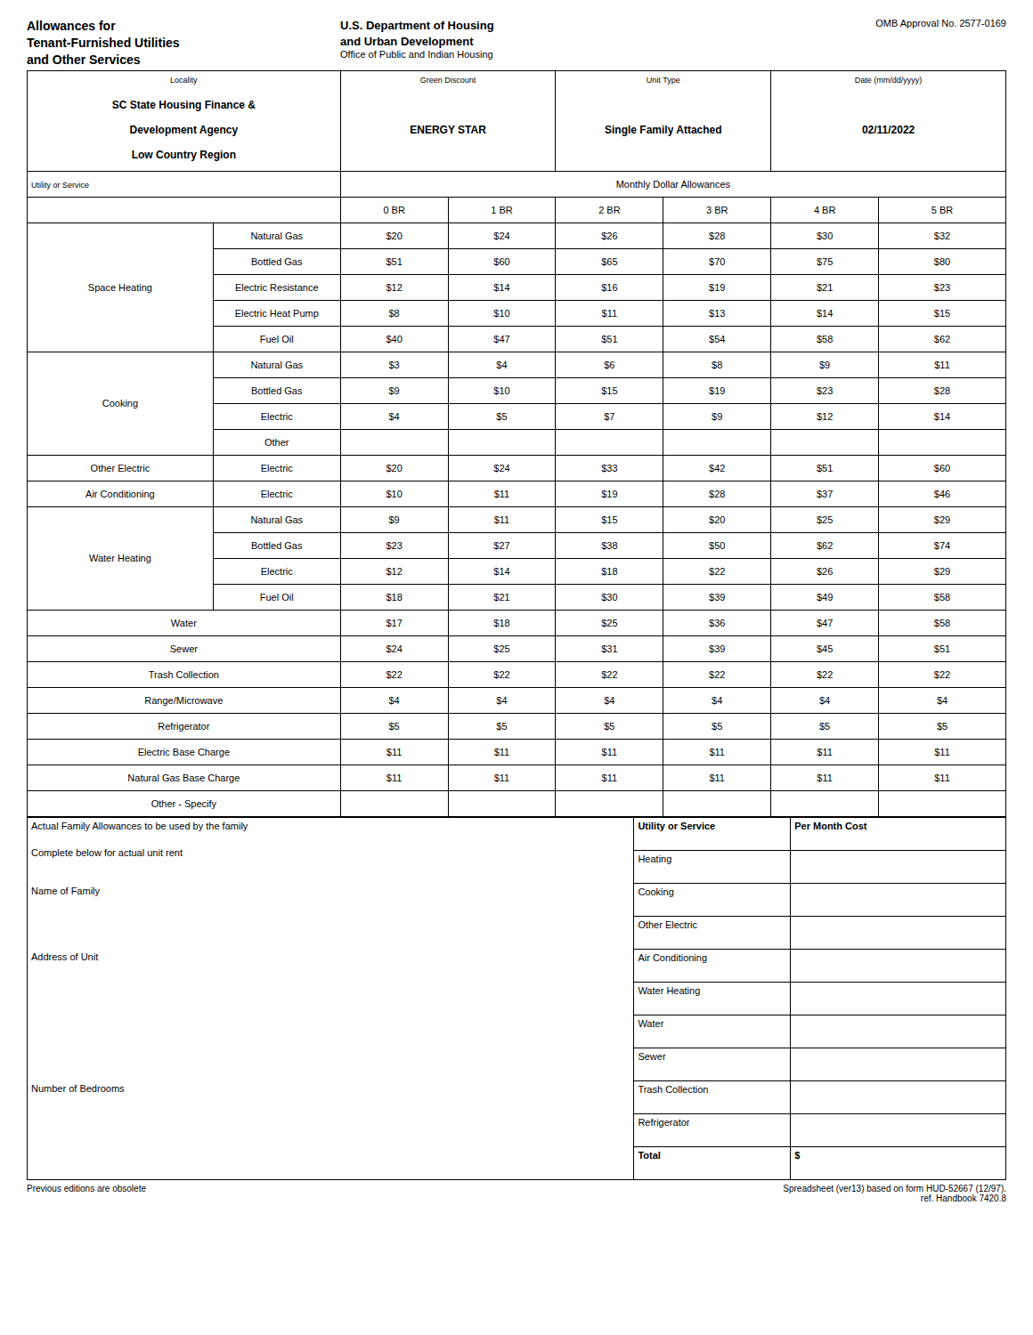| Allowances for Tenant-Furnished Utilities and Other Services | U.S. Department of Housing and Urban Development Office of Public and Indian Housing | OMB Approval No. 2577-0169 |
| Locality | Green Discount | Unit Type | Date (mm/dd/yyyy) |
| SC State Housing Finance & | | | |
| Development Agency | ENERGY STAR | Single Family Attached | 02/11/2022 |
| Low Country Region | | | |
| Utility or Service | Monthly Dollar Allowances |
| | 0 BR | 1 BR | 2 BR | 3 BR | 4 BR | 5 BR |
| Space Heating | Natural Gas | $20 | $24 | $26 | $28 | $30 | $32 |
| Bottled Gas | $51 | $60 | $65 | $70 | $75 | $80 |
| Electric Resistance | $12 | $14 | $16 | $19 | $21 | $23 |
| Electric Heat Pump | $8 | $10 | $11 | $13 | $14 | $15 |
| Fuel Oil | $40 | $47 | $51 | $54 | $58 | $62 |
| Cooking | Natural Gas | $3 | $4 | $6 | $8 | $9 | $11 |
| Bottled Gas | $9 | $10 | $15 | $19 | $23 | $28 |
| Electric | $4 | $5 | $7 | $9 | $12 | $14 |
| Other | | | | | | |
| Other Electric | Electric | $20 | $24 | $33 | $42 | $51 | $60 |
| Air Conditioning | Electric | $10 | $11 | $19 | $28 | $37 | $46 |
| Water Heating | Natural Gas | $9 | $11 | $15 | $20 | $25 | $29 |
| Bottled Gas | $23 | $27 | $38 | $50 | $62 | $74 |
| Electric | $12 | $14 | $18 | $22 | $26 | $29 |
| Fuel Oil | $18 | $21 | $30 | $39 | $49 | $58 |
| Water | $17 | $18 | $25 | $36 | $47 | $58 |
| Sewer | $24 | $25 | $31 | $39 | $45 | $51 |
| Trash Collection | $22 | $22 | $22 | $22 | $22 | $22 |
| Range/Microwave | $4 | $4 | $4 | $4 | $4 | $4 |
| Refrigerator | $5 | $5 | $5 | $5 | $5 | $5 |
| Electric Base Charge | $11 | $11 | $11 | $11 | $11 | $11 |
| Natural Gas Base Charge | $11 | $11 | $11 | $11 | $11 | $11 |
| Other - Specify | | | | | | |
| Actual Family Allowances to be used by the family Complete below for actual unit rent | Utility or Service | Per Month Cost |
| Heating | |
| Name of Family | Cooking | |
| Other Electric | |
| Address of Unit | Air Conditioning | |
| Water Heating | |
| Water | |
| Sewer | |
| Number of Bedrooms | Trash Collection | |
| Refrigerator | |
| Total | $ |
| Previous editions are obsolete | Spreadsheet (ver13) based on form HUD-52667 (12/97). |
| | ref. Handbook 7420.8 |